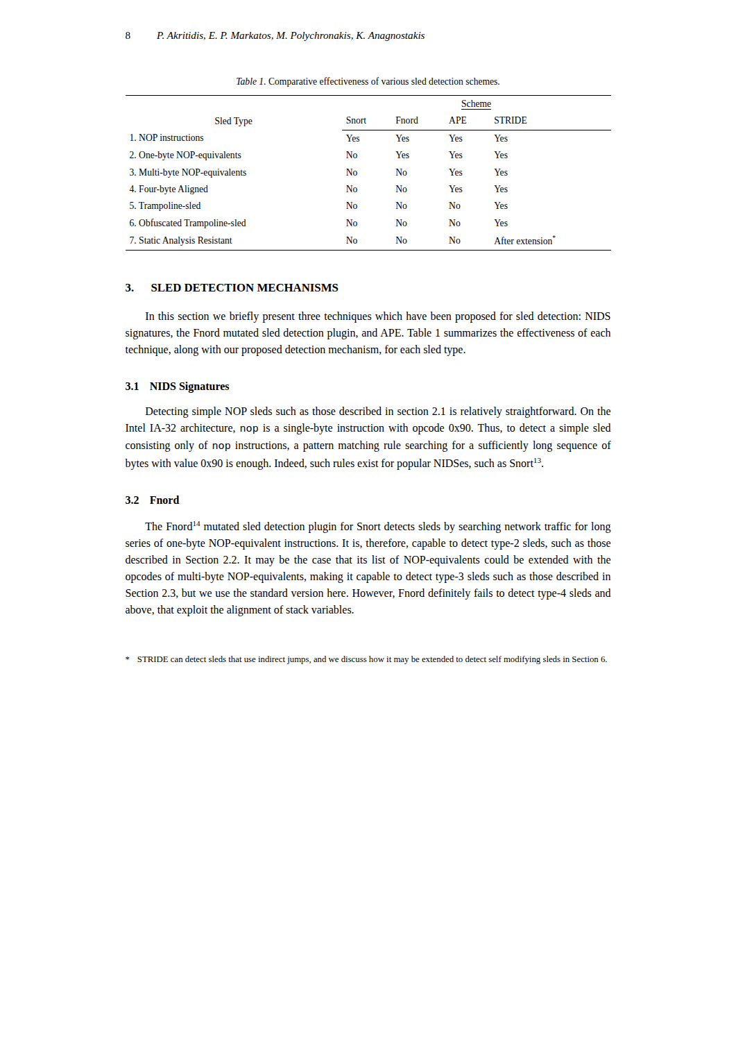8 P. Akritidis, E. P. Markatos, M. Polychronakis, K. Anagnostakis
Table 1. Comparative effectiveness of various sled detection schemes.
| Sled Type | Scheme |
| --- | --- |
| Snort | Fnord | APE | STRIDE |
| 1. NOP instructions | Yes | Yes | Yes | Yes |
| 2. One-byte NOP-equivalents | No | Yes | Yes | Yes |
| 3. Multi-byte NOP-equivalents | No | No | Yes | Yes |
| 4. Four-byte Aligned | No | No | Yes | Yes |
| 5. Trampoline-sled | No | No | No | Yes |
| 6. Obfuscated Trampoline-sled | No | No | No | Yes |
| 7. Static Analysis Resistant | No | No | No | After extension * |
3. SLED DETECTION MECHANISMS
In this section we briefly present three techniques which have been proposed for sled detection: NIDS signatures, the Fnord mutated sled detection plugin, and APE. Table 1 summarizes the effectiveness of each technique, along with our proposed detection mechanism, for each sled type.
3.1 NIDS Signatures
Detecting simple NOP sleds such as those described in section 2.1 is relatively straightforward. On the Intel IA-32 architecture, nop is a single-byte instruction with opcode 0x90. Thus, to detect a simple sled consisting only of nop instructions, a pattern matching rule searching for a sufficiently long sequence of bytes with value 0x90 is enough. Indeed, such rules exist for popular NIDSes, such as Snort13.
3.2 Fnord
The Fnord14 mutated sled detection plugin for Snort detects sleds by searching network traffic for long series of one-byte NOP-equivalent instructions. It is, therefore, capable to detect type-2 sleds, such as those described in Section 2.2. It may be the case that its list of NOP-equivalents could be extended with the opcodes of multi-byte NOP-equivalents, making it capable to detect type-3 sleds such as those described in Section 2.3, but we use the standard version here. However, Fnord definitely fails to detect type-4 sleds and above, that exploit the alignment of stack variables.
* STRIDE can detect sleds that use indirect jumps, and we discuss how it may be extended to detect self modifying sleds in Section 6.